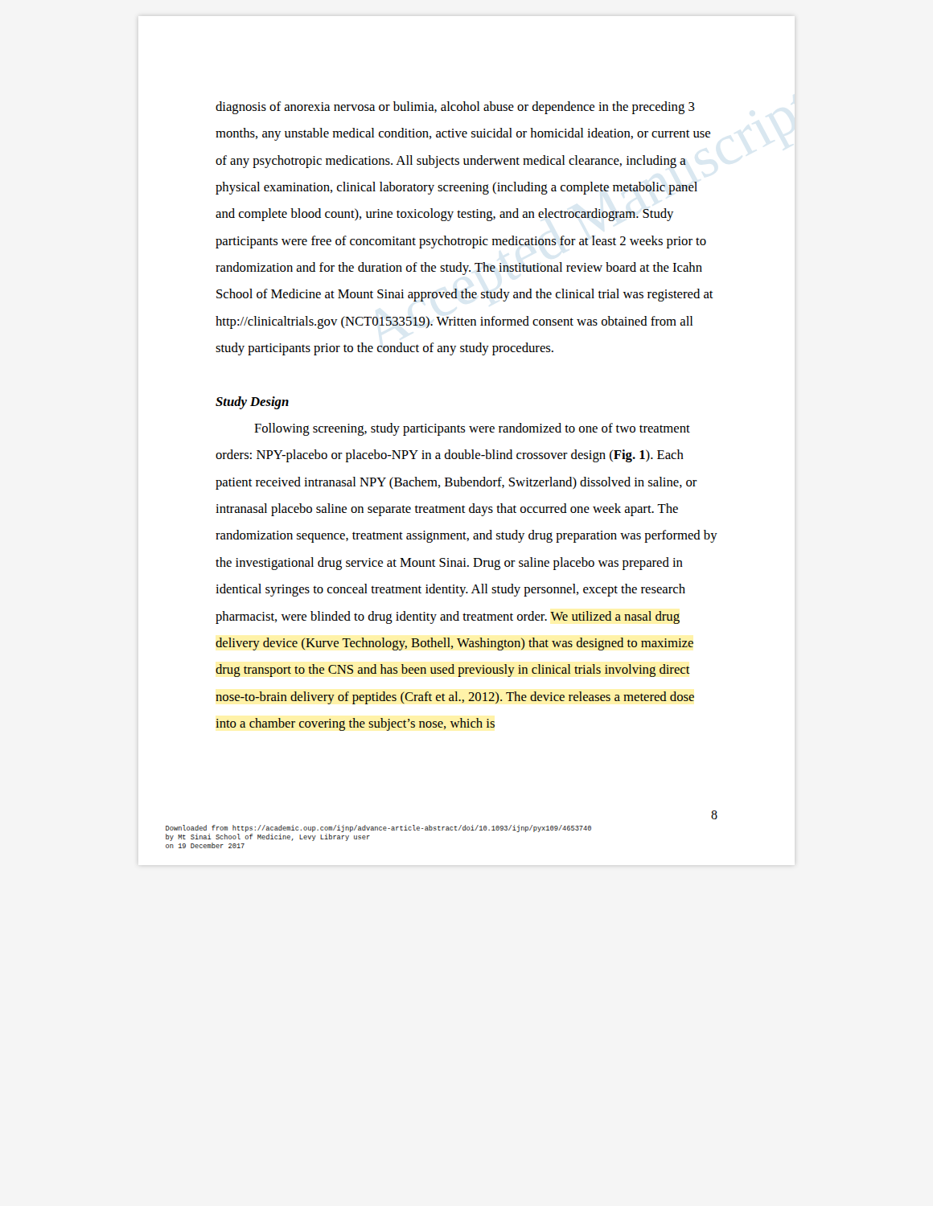Accepted Manuscript
diagnosis of anorexia nervosa or bulimia, alcohol abuse or dependence in the preceding 3 months, any unstable medical condition, active suicidal or homicidal ideation, or current use of any psychotropic medications. All subjects underwent medical clearance, including a physical examination, clinical laboratory screening (including a complete metabolic panel and complete blood count), urine toxicology testing, and an electrocardiogram. Study participants were free of concomitant psychotropic medications for at least 2 weeks prior to randomization and for the duration of the study. The institutional review board at the Icahn School of Medicine at Mount Sinai approved the study and the clinical trial was registered at http://clinicaltrials.gov (NCT01533519). Written informed consent was obtained from all study participants prior to the conduct of any study procedures.
Study Design
Following screening, study participants were randomized to one of two treatment orders: NPY-placebo or placebo-NPY in a double-blind crossover design (Fig. 1). Each patient received intranasal NPY (Bachem, Bubendorf, Switzerland) dissolved in saline, or intranasal placebo saline on separate treatment days that occurred one week apart. The randomization sequence, treatment assignment, and study drug preparation was performed by the investigational drug service at Mount Sinai. Drug or saline placebo was prepared in identical syringes to conceal treatment identity. All study personnel, except the research pharmacist, were blinded to drug identity and treatment order. We utilized a nasal drug delivery device (Kurve Technology, Bothell, Washington) that was designed to maximize drug transport to the CNS and has been used previously in clinical trials involving direct nose-to-brain delivery of peptides (Craft et al., 2012). The device releases a metered dose into a chamber covering the subject’s nose, which is
8
Downloaded from https://academic.oup.com/ijnp/advance-article-abstract/doi/10.1093/ijnp/pyx109/4653740
by Mt Sinai School of Medicine, Levy Library user
on 19 December 2017